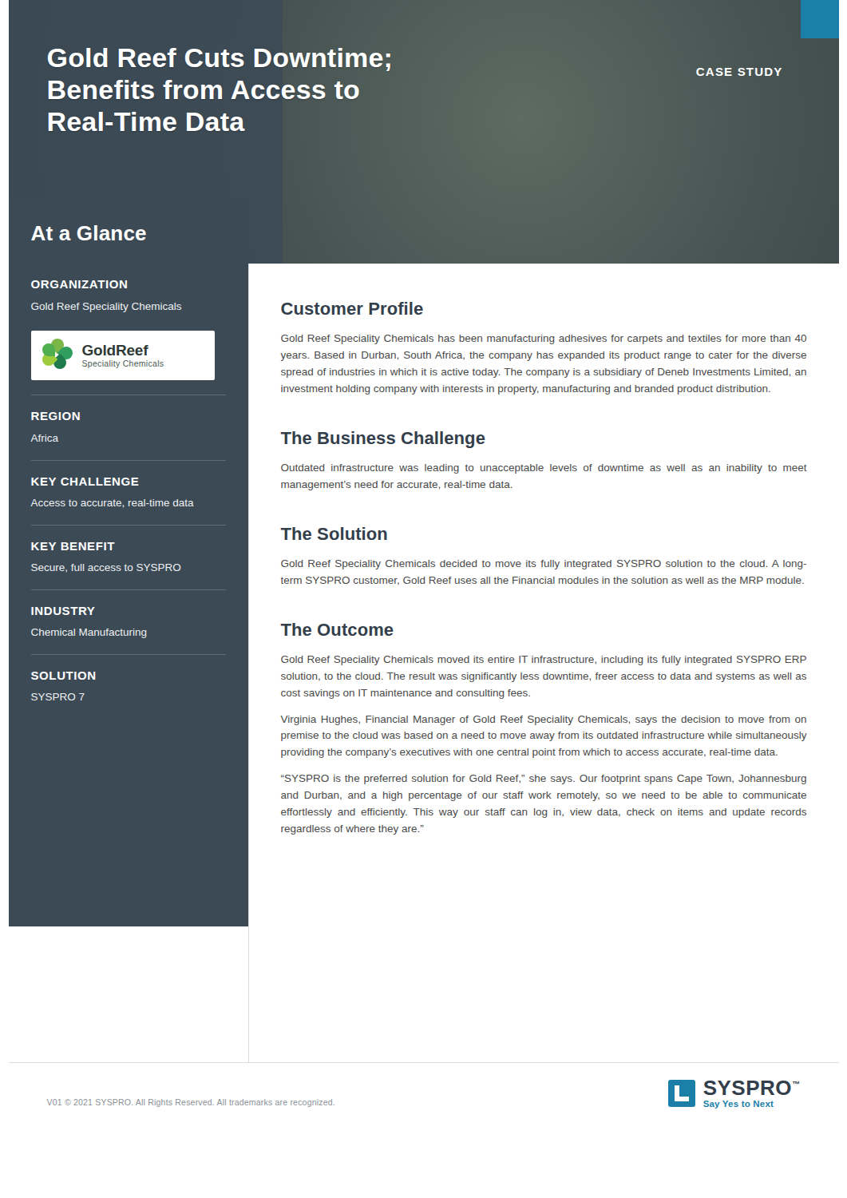Gold Reef Cuts Downtime;
Benefits from Access to
Real-Time Data
CASE STUDY
At a Glance
ORGANIZATION
Gold Reef Speciality Chemicals
GoldReef
Speciality Chemicals
REGION
Africa
KEY CHALLENGE
Access to accurate, real-time data
KEY BENEFIT
Secure, full access to SYSPRO
INDUSTRY
Chemical Manufacturing
SOLUTION
SYSPRO 7
Customer Profile
Gold Reef Speciality Chemicals has been manufacturing adhesives for carpets and textiles for more than 40 years. Based in Durban, South Africa, the company has expanded its product range to cater for the diverse spread of industries in which it is active today. The company is a subsidiary of Deneb Investments Limited, an investment holding company with interests in property, manufacturing and branded product distribution.
The Business Challenge
Outdated infrastructure was leading to unacceptable levels of downtime as well as an inability to meet management’s need for accurate, real-time data.
The Solution
Gold Reef Speciality Chemicals decided to move its fully integrated SYSPRO solution to the cloud. A long-term SYSPRO customer, Gold Reef uses all the Financial modules in the solution as well as the MRP module.
The Outcome
Gold Reef Speciality Chemicals moved its entire IT infrastructure, including its fully integrated SYSPRO ERP solution, to the cloud. The result was significantly less downtime, freer access to data and systems as well as cost savings on IT maintenance and consulting fees.
Virginia Hughes, Financial Manager of Gold Reef Speciality Chemicals, says the decision to move from on premise to the cloud was based on a need to move away from its outdated infrastructure while simultaneously providing the company’s executives with one central point from which to access accurate, real-time data.
“SYSPRO is the preferred solution for Gold Reef,” she says. Our footprint spans Cape Town, Johannesburg and Durban, and a high percentage of our staff work remotely, so we need to be able to communicate effortlessly and efficiently. This way our staff can log in, view data, check on items and update records regardless of where they are.”
V01 © 2021 SYSPRO. All Rights Reserved. All trademarks are recognized.
SYSPRO™
Say Yes to Next